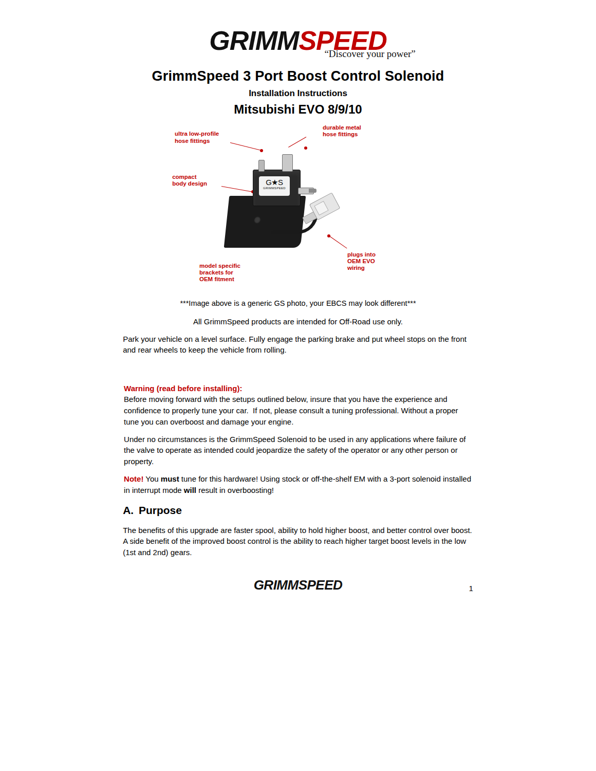GrimmSpeed “Discover your power”
GrimmSpeed 3 Port Boost Control Solenoid
Installation Instructions
Mitsubishi EVO 8/9/10
ultra low-profile
hose fittings
durable metal
hose fittings
compact
body design
model specific
brackets for
OEM fitment
plugs into
OEM EVO
wiring
G★S GRIMMSPEED
***Image above is a generic GS photo, your EBCS may look different***
All GrimmSpeed products are intended for Off-Road use only.
Park your vehicle on a level surface. Fully engage the parking brake and put wheel stops on the front and rear wheels to keep the vehicle from rolling.
Warning (read before installing):
Before moving forward with the setups outlined below, insure that you have the experience and confidence to properly tune your car. If not, please consult a tuning professional. Without a proper tune you can overboost and damage your engine.
Under no circumstances is the GrimmSpeed Solenoid to be used in any applications where failure of the valve to operate as intended could jeopardize the safety of the operator or any other person or property.
Note! You must tune for this hardware! Using stock or off-the-shelf EM with a 3-port solenoid installed in interrupt mode will result in overboosting!
A. Purpose
The benefits of this upgrade are faster spool, ability to hold higher boost, and better control over boost. A side benefit of the improved boost control is the ability to reach higher target boost levels in the low (1st and 2nd) gears.
GrimmSpeed
1